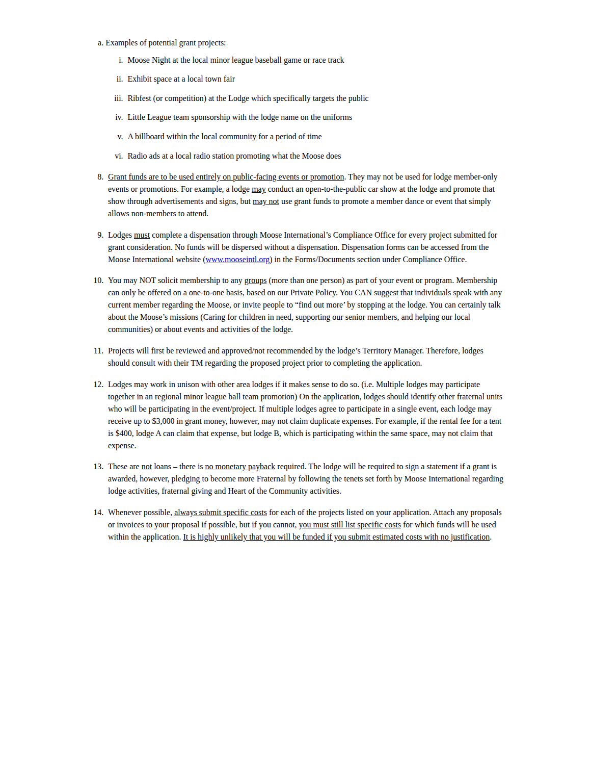Examples of potential grant projects:
Moose Night at the local minor league baseball game or race track
Exhibit space at a local town fair
Ribfest (or competition) at the Lodge which specifically targets the public
Little League team sponsorship with the lodge name on the uniforms
A billboard within the local community for a period of time
Radio ads at a local radio station promoting what the Moose does
Grant funds are to be used entirely on public-facing events or promotion. They may not be used for lodge member-only events or promotions. For example, a lodge may conduct an open-to-the-public car show at the lodge and promote that show through advertisements and signs, but may not use grant funds to promote a member dance or event that simply allows non-members to attend.
Lodges must complete a dispensation through Moose International’s Compliance Office for every project submitted for grant consideration. No funds will be dispersed without a dispensation. Dispensation forms can be accessed from the Moose International website (www.mooseintl.org) in the Forms/Documents section under Compliance Office.
You may NOT solicit membership to any groups (more than one person) as part of your event or program. Membership can only be offered on a one-to-one basis, based on our Private Policy. You CAN suggest that individuals speak with any current member regarding the Moose, or invite people to “find out more’ by stopping at the lodge. You can certainly talk about the Moose’s missions (Caring for children in need, supporting our senior members, and helping our local communities) or about events and activities of the lodge.
Projects will first be reviewed and approved/not recommended by the lodge’s Territory Manager. Therefore, lodges should consult with their TM regarding the proposed project prior to completing the application.
Lodges may work in unison with other area lodges if it makes sense to do so. (i.e. Multiple lodges may participate together in an regional minor league ball team promotion) On the application, lodges should identify other fraternal units who will be participating in the event/project. If multiple lodges agree to participate in a single event, each lodge may receive up to $3,000 in grant money, however, may not claim duplicate expenses. For example, if the rental fee for a tent is $400, lodge A can claim that expense, but lodge B, which is participating within the same space, may not claim that expense.
These are not loans – there is no monetary payback required. The lodge will be required to sign a statement if a grant is awarded, however, pledging to become more Fraternal by following the tenets set forth by Moose International regarding lodge activities, fraternal giving and Heart of the Community activities.
Whenever possible, always submit specific costs for each of the projects listed on your application. Attach any proposals or invoices to your proposal if possible, but if you cannot, you must still list specific costs for which funds will be used within the application. It is highly unlikely that you will be funded if you submit estimated costs with no justification.